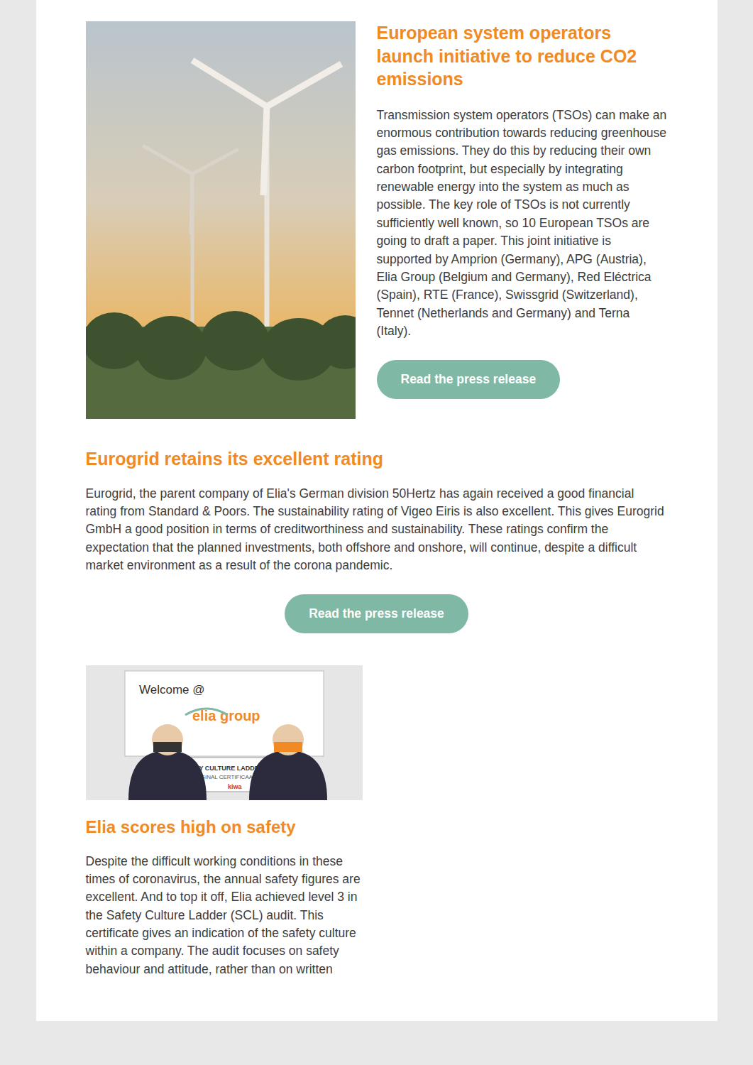European system operators launch initiative to reduce CO2 emissions
Transmission system operators (TSOs) can make an enormous contribution towards reducing greenhouse gas emissions. They do this by reducing their own carbon footprint, but especially by integrating renewable energy into the system as much as possible. The key role of TSOs is not currently sufficiently well known, so 10 European TSOs are going to draft a paper. This joint initiative is supported by Amprion (Germany), APG (Austria), Elia Group (Belgium and Germany), Red Eléctrica (Spain), RTE (France), Swissgrid (Switzerland), Tennet (Netherlands and Germany) and Terna (Italy).
Read the press release
Eurogrid retains its excellent rating
Eurogrid, the parent company of Elia's German division 50Hertz has again received a good financial rating from Standard & Poors. The sustainability rating of Vigeo Eiris is also excellent. This gives Eurogrid GmbH a good position in terms of creditworthiness and sustainability. These ratings confirm the expectation that the planned investments, both offshore and onshore, will continue, despite a difficult market environment as a result of the corona pandemic.
Read the press release
Elia scores high on safety
Despite the difficult working conditions in these times of coronavirus, the annual safety figures are excellent. And to top it off, Elia achieved level 3 in the Safety Culture Ladder (SCL) audit. This certificate gives an indication of the safety culture within a company. The audit focuses on safety behaviour and attitude, rather than on written